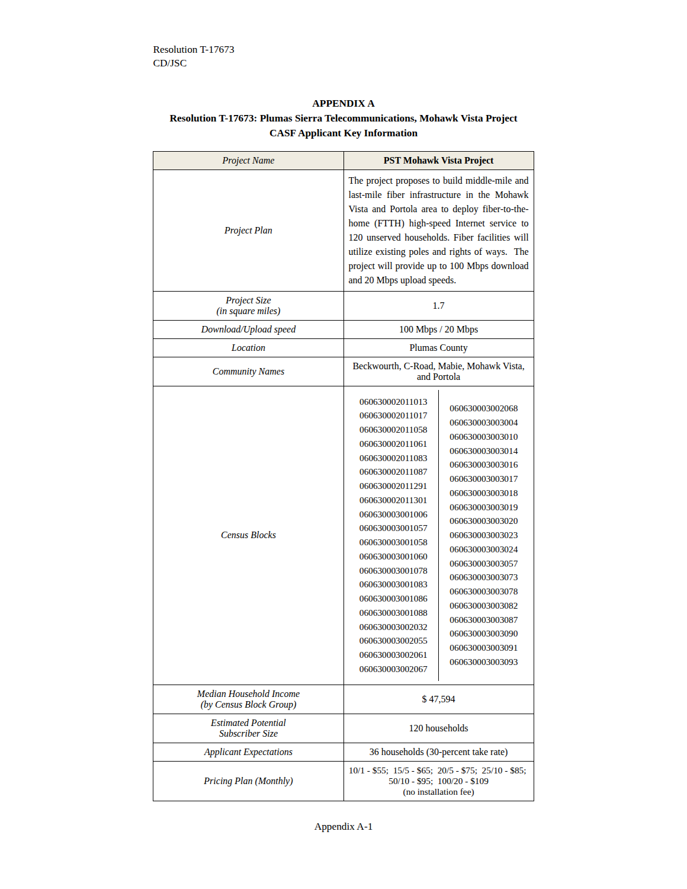Resolution T-17673
CD/JSC
APPENDIX A
Resolution T-17673: Plumas Sierra Telecommunications, Mohawk Vista Project
CASF Applicant Key Information
| Project Name | PST Mohawk Vista Project |
| Project Plan | The project proposes to build middle-mile and last-mile fiber infrastructure in the Mohawk Vista and Portola area to deploy fiber-to-the-home (FTTH) high-speed Internet service to 120 unserved households. Fiber facilities will utilize existing poles and rights of ways. The project will provide up to 100 Mbps download and 20 Mbps upload speeds. |
| Project Size (in square miles) | 1.7 |
| Download/Upload speed | 100 Mbps / 20 Mbps |
| Location | Plumas County |
| Community Names | Beckwourth, C-Road, Mabie, Mohawk Vista, and Portola |
| Census Blocks | 060630002011013 060630002011017 060630002011058 060630002011061 060630002011083 060630002011087 060630002011291 060630002011301 060630003001006 060630003001057 060630003001058 060630003001060 060630003001078 060630003001083 060630003001086 060630003001088 060630003002032 060630003002055 060630003002061 060630003002067 060630003002068 060630003003004 060630003003010 060630003003014 060630003003016 060630003003017 060630003003018 060630003003019 060630003003020 060630003003023 060630003003024 060630003003057 060630003003073 060630003003078 060630003003082 060630003003087 060630003003090 060630003003091 060630003003093 |
| Median Household Income (by Census Block Group) | $ 47,594 |
| Estimated Potential Subscriber Size | 120 households |
| Applicant Expectations | 36 households (30-percent take rate) |
| Pricing Plan (Monthly) | 10/1 - $55; 15/5 - $65; 20/5 - $75; 25/10 - $85; 50/10 - $95; 100/20 - $109 (no installation fee) |
Appendix A-1